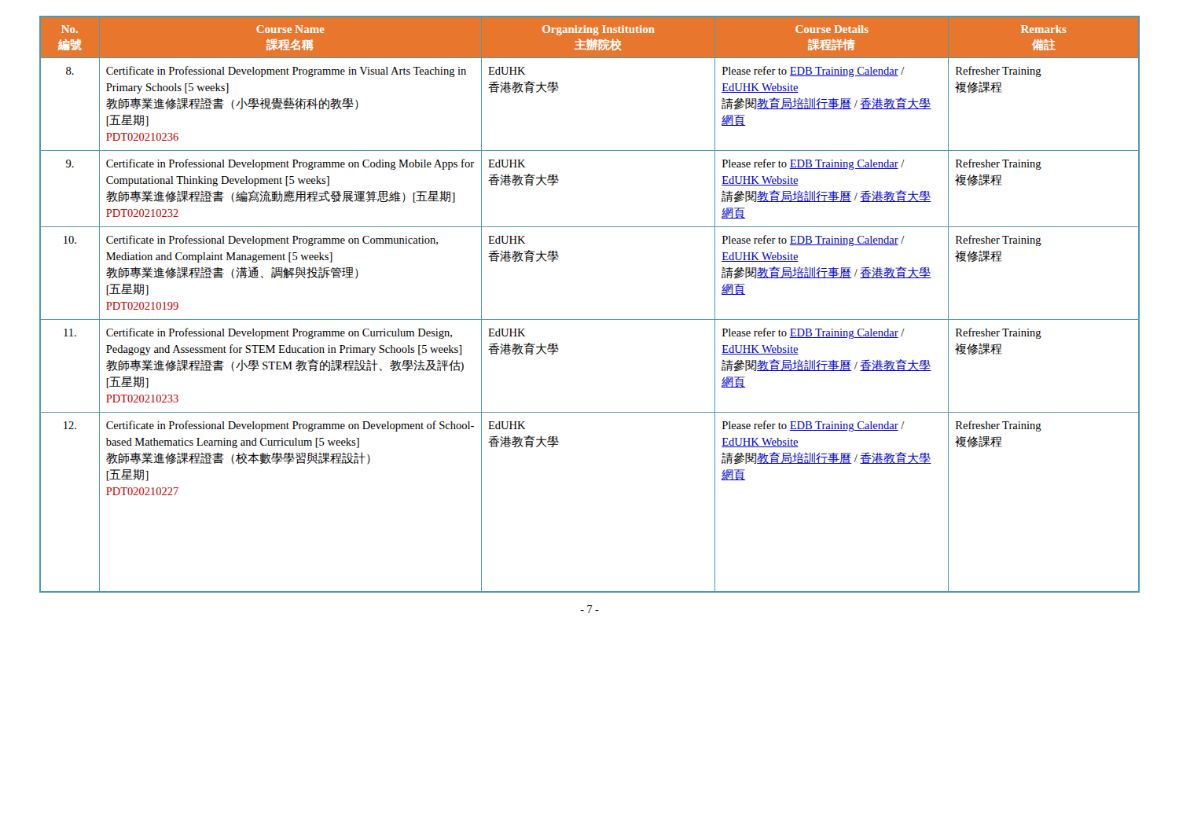| No. 編號 | Course Name 課程名稱 | Organizing Institution 主辦院校 | Course Details 課程詳情 | Remarks 備註 |
| --- | --- | --- | --- | --- |
| 8. | Certificate in Professional Development Programme in Visual Arts Teaching in Primary Schools [5 weeks] 教師專業進修課程證書（小學視覺藝術科的教學） [五星期] PDT020210236 | EdUHK 香港教育大學 | Please refer to EDB Training Calendar / EdUHK Website 請參閱 教育局培訓行事曆 / 香港教育大學網頁 | Refresher Training 複修課程 |
| 9. | Certificate in Professional Development Programme on Coding Mobile Apps for Computational Thinking Development [5 weeks] 教師專業進修課程證書（編寫流動應用程式發展運算思維）[五星期] PDT020210232 | EdUHK 香港教育大學 | Please refer to EDB Training Calendar / EdUHK Website 請參閱 教育局培訓行事曆 / 香港教育大學網頁 | Refresher Training 複修課程 |
| 10. | Certificate in Professional Development Programme on Communication, Mediation and Complaint Management [5 weeks] 教師專業進修課程證書（溝通、調解與投訴管理） [五星期] PDT020210199 | EdUHK 香港教育大學 | Please refer to EDB Training Calendar / EdUHK Website 請參閱 教育局培訓行事曆 / 香港教育大學網頁 | Refresher Training 複修課程 |
| 11. | Certificate in Professional Development Programme on Curriculum Design, Pedagogy and Assessment for STEM Education in Primary Schools [5 weeks] 教師專業進修課程證書（小學 STEM 教育的課程設計、教學法及評估) [五星期] PDT020210233 | EdUHK 香港教育大學 | Please refer to EDB Training Calendar / EdUHK Website 請參閱 教育局培訓行事曆 / 香港教育大學網頁 | Refresher Training 複修課程 |
| 12. | Certificate in Professional Development Programme on Development of School-based Mathematics Learning and Curriculum [5 weeks] 教師專業進修課程證書（校本數學學習與課程設計） [五星期] PDT020210227 | EdUHK 香港教育大學 | Please refer to EDB Training Calendar / EdUHK Website 請參閱 教育局培訓行事曆 / 香港教育大學網頁 | Refresher Training 複修課程 |
- 7 -